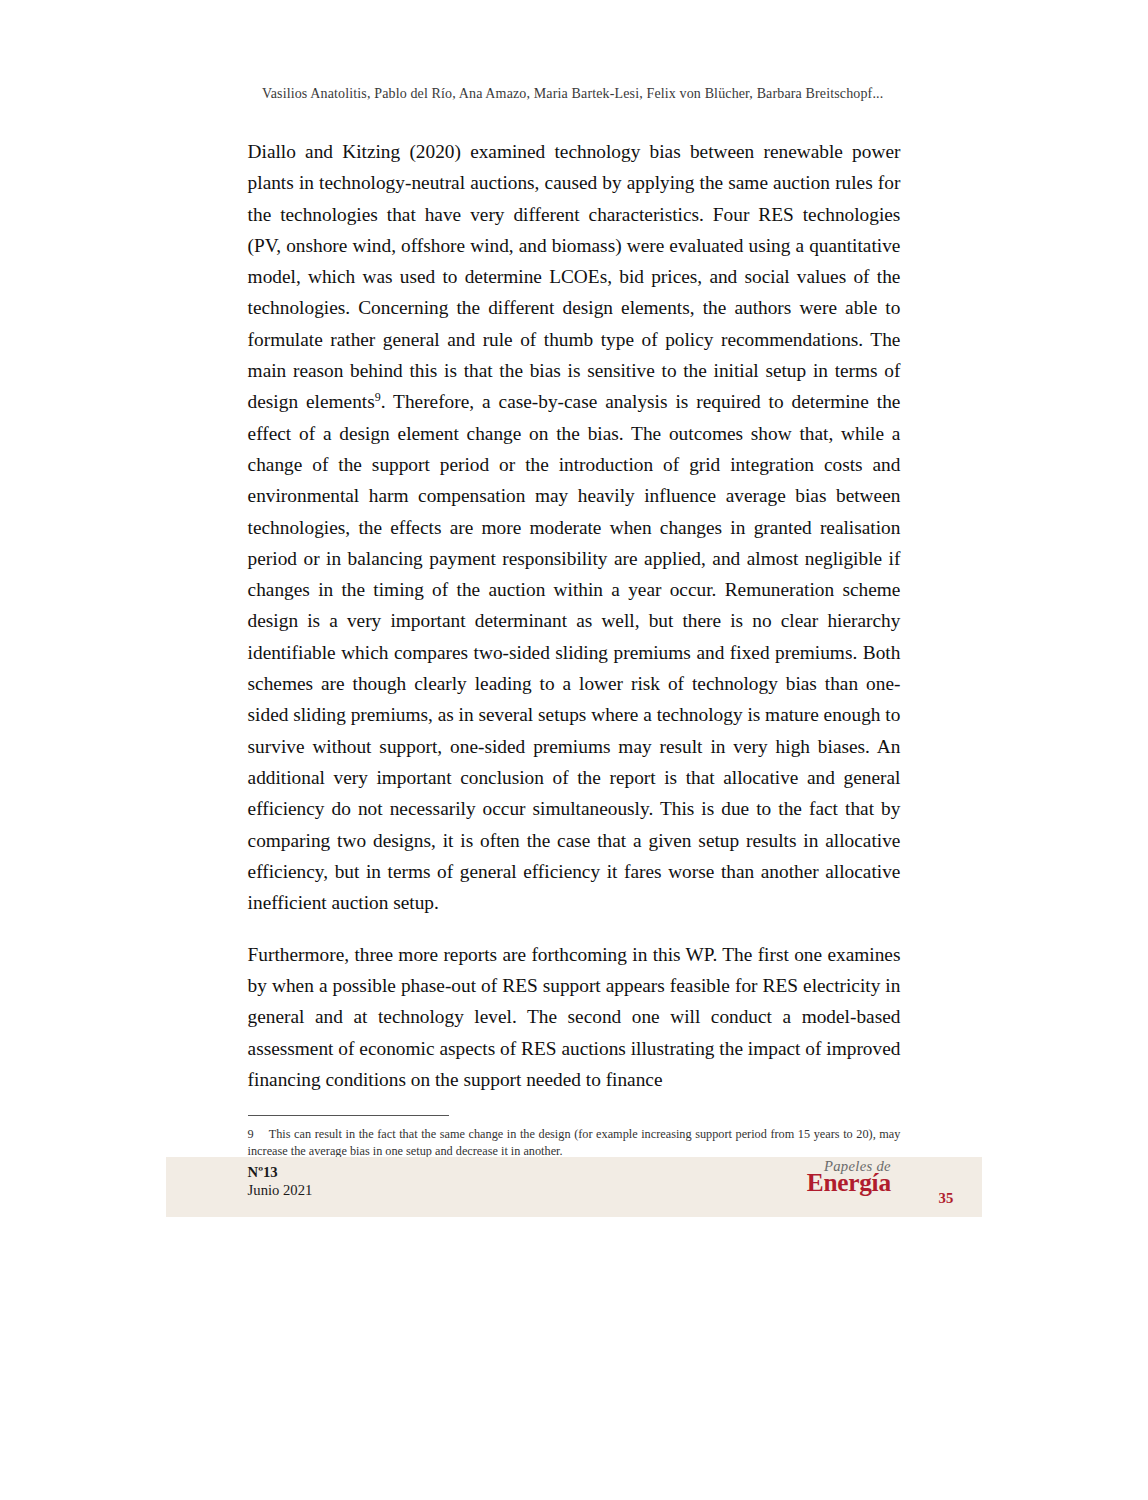Vasilios Anatolitis, Pablo del Río, Ana Amazo, Maria Bartek-Lesi, Felix von Blücher, Barbara Breitschopf...
Diallo and Kitzing (2020) examined technology bias between renewable power plants in technology-neutral auctions, caused by applying the same auction rules for the technologies that have very different characteristics. Four RES technologies (PV, onshore wind, offshore wind, and biomass) were evaluated using a quantitative model, which was used to determine LCOEs, bid prices, and social values of the technologies. Concerning the different design elements, the authors were able to formulate rather general and rule of thumb type of policy recommendations. The main reason behind this is that the bias is sensitive to the initial setup in terms of design elements9. Therefore, a case-by-case analysis is required to determine the effect of a design element change on the bias. The outcomes show that, while a change of the support period or the introduction of grid integration costs and environmental harm compensation may heavily influence average bias between technologies, the effects are more moderate when changes in granted realisation period or in balancing payment responsibility are applied, and almost negligible if changes in the timing of the auction within a year occur. Remuneration scheme design is a very important determinant as well, but there is no clear hierarchy identifiable which compares two-sided sliding premiums and fixed premiums. Both schemes are though clearly leading to a lower risk of technology bias than one-sided sliding premiums, as in several setups where a technology is mature enough to survive without support, one-sided premiums may result in very high biases. An additional very important conclusion of the report is that allocative and general efficiency do not necessarily occur simultaneously. This is due to the fact that by comparing two designs, it is often the case that a given setup results in allocative efficiency, but in terms of general efficiency it fares worse than another allocative inefficient auction setup.
Furthermore, three more reports are forthcoming in this WP. The first one examines by when a possible phase-out of RES support appears feasible for RES electricity in general and at technology level. The second one will conduct a model-based assessment of economic aspects of RES auctions illustrating the impact of improved financing conditions on the support needed to finance
9 This can result in the fact that the same change in the design (for example increasing support period from 15 years to 20), may increase the average bias in one setup and decrease it in another.
Nº13
Junio 2021
Papeles de
Energía
35